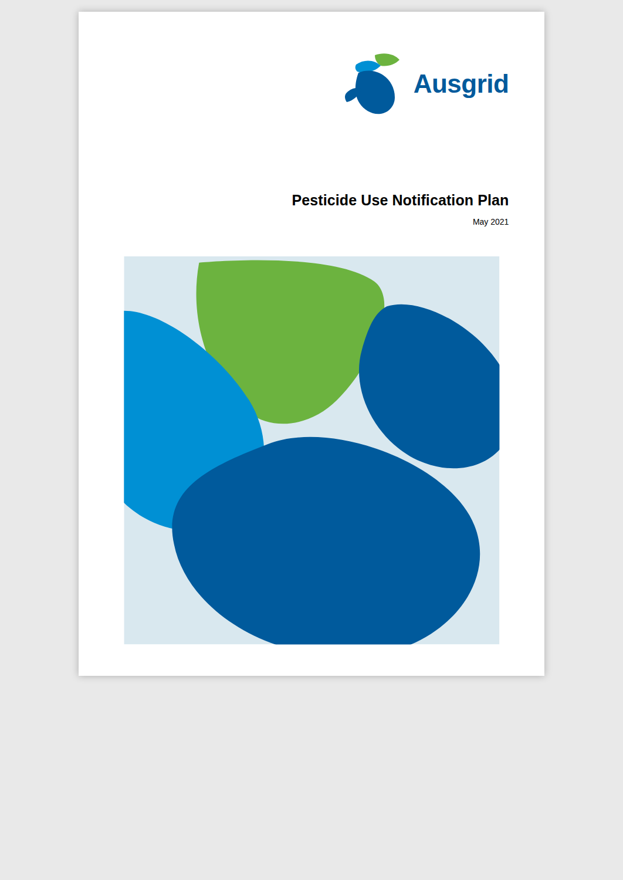Ausgrid
Pesticide Use Notification Plan
May 2021